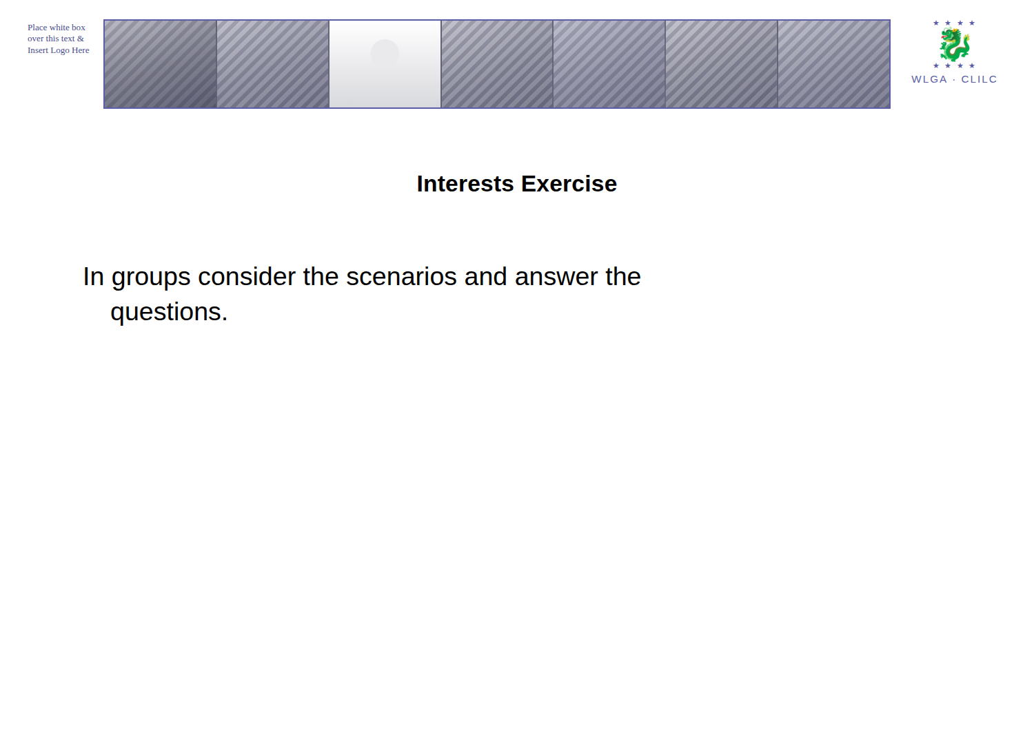Place white box over this text & Insert Logo Here
★ ★ ★ ★
🐉
★ ★ ★ ★
WLGA · CLILC
Interests Exercise
In groups consider the scenarios and answer the questions.